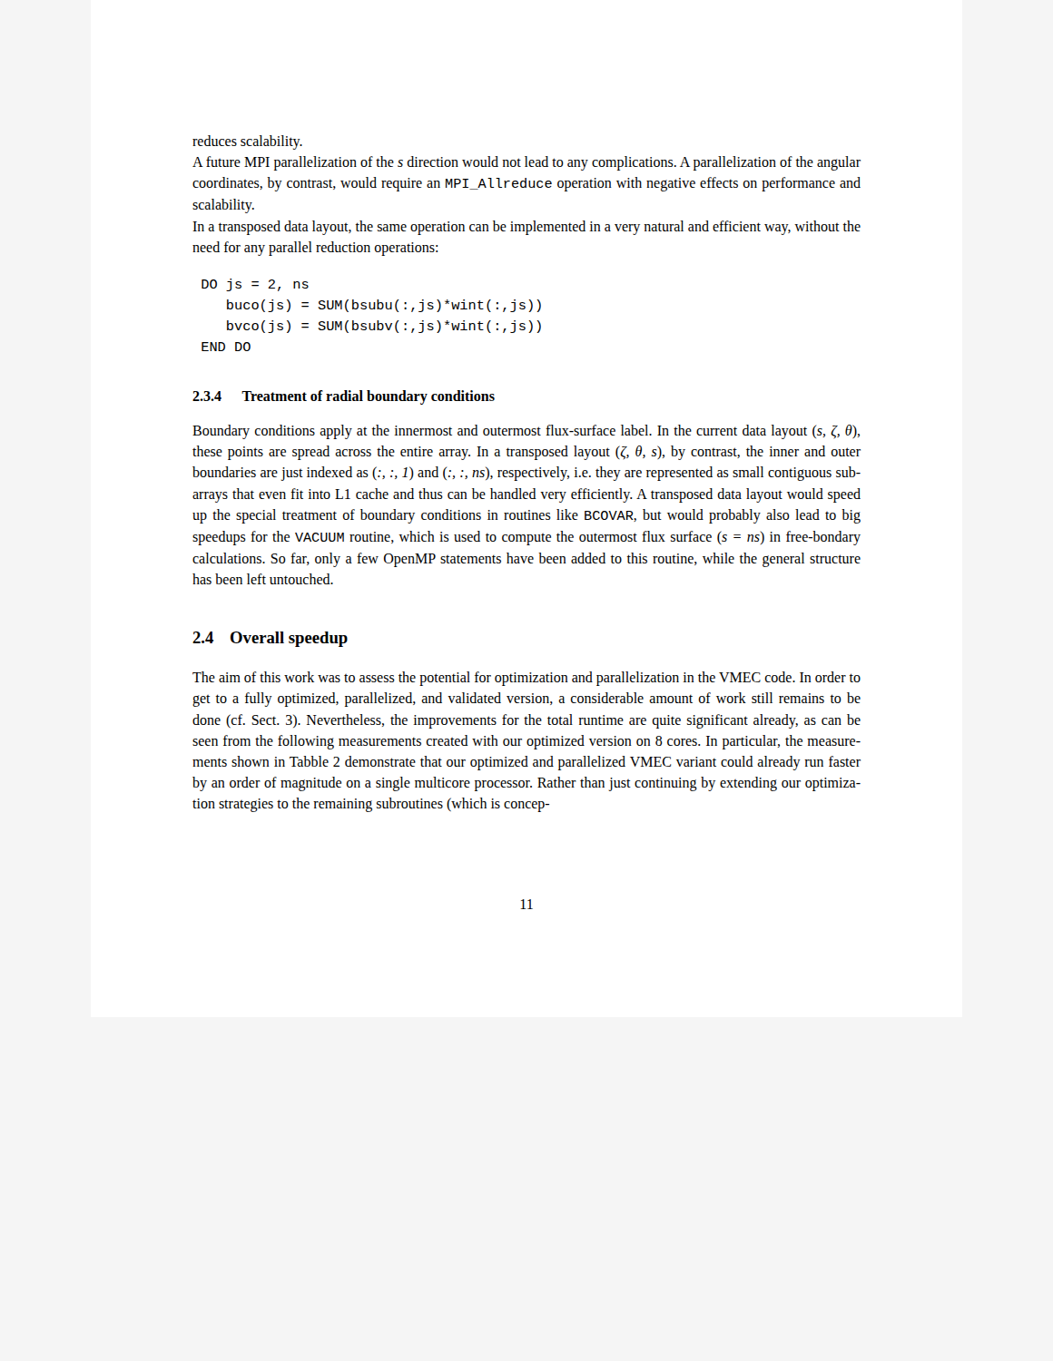reduces scalability.
A future MPI parallelization of the s direction would not lead to any complications. A parallelization of the angular coordinates, by contrast, would require an MPI_Allreduce operation with negative effects on performance and scalability.
In a transposed data layout, the same operation can be implemented in a very natural and efficient way, without the need for any parallel reduction operations:
DO js = 2, ns
   buco(js) = SUM(bsubu(:,js)*wint(:,js))
   bvco(js) = SUM(bsubv(:,js)*wint(:,js))
END DO
2.3.4 Treatment of radial boundary conditions
Boundary conditions apply at the innermost and outermost flux-surface label. In the current data layout (s, ζ, θ), these points are spread across the entire array. In a transposed layout (ζ, θ, s), by contrast, the inner and outer boundaries are just indexed as (:, :, 1) and (:, :, ns), respectively, i.e. they are represented as small contiguous subarrays that even fit into L1 cache and thus can be handled very efficiently. A transposed data layout would speed up the special treatment of boundary conditions in routines like BCOVAR, but would probably also lead to big speedups for the VACUUM routine, which is used to compute the outermost flux surface (s = ns) in free-bondary calculations. So far, only a few OpenMP statements have been added to this routine, while the general structure has been left untouched.
2.4 Overall speedup
The aim of this work was to assess the potential for optimization and parallelization in the VMEC code. In order to get to a fully optimized, parallelized, and validated version, a considerable amount of work still remains to be done (cf. Sect. 3). Nevertheless, the improvements for the total runtime are quite significant already, as can be seen from the following measurements created with our optimized version on 8 cores. In particular, the measurements shown in Tabble 2 demonstrate that our optimized and parallelized VMEC variant could already run faster by an order of magnitude on a single multicore processor. Rather than just continuing by extending our optimization strategies to the remaining subroutines (which is concep-
11